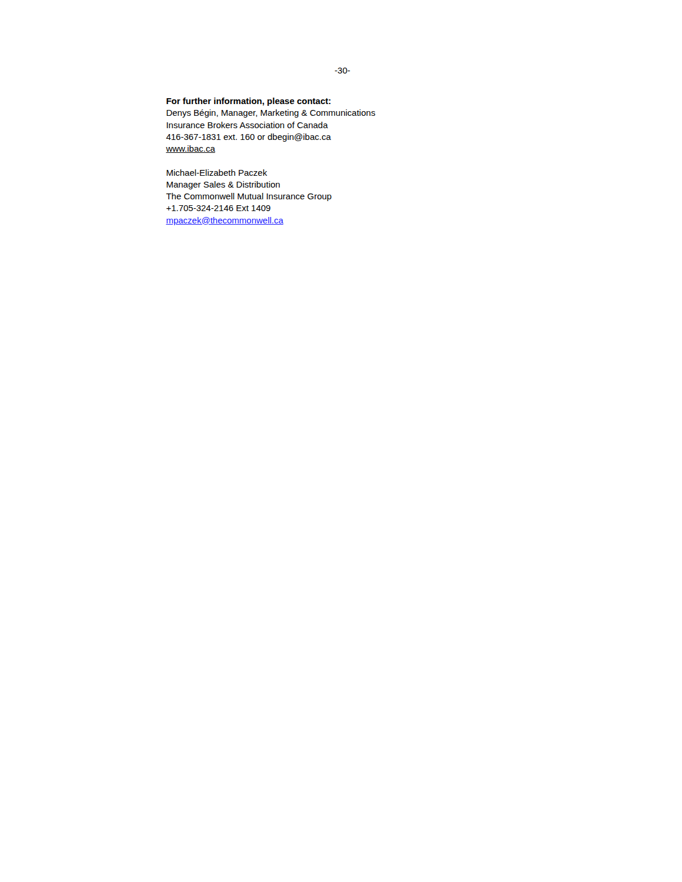-30-
For further information, please contact:
Denys Bégin, Manager, Marketing & Communications
Insurance Brokers Association of Canada
416-367-1831 ext. 160 or dbegin@ibac.ca
www.ibac.ca
Michael-Elizabeth Paczek
Manager Sales & Distribution
The Commonwell Mutual Insurance Group
+1.705-324-2146 Ext 1409
mpaczek@thecommonwell.ca